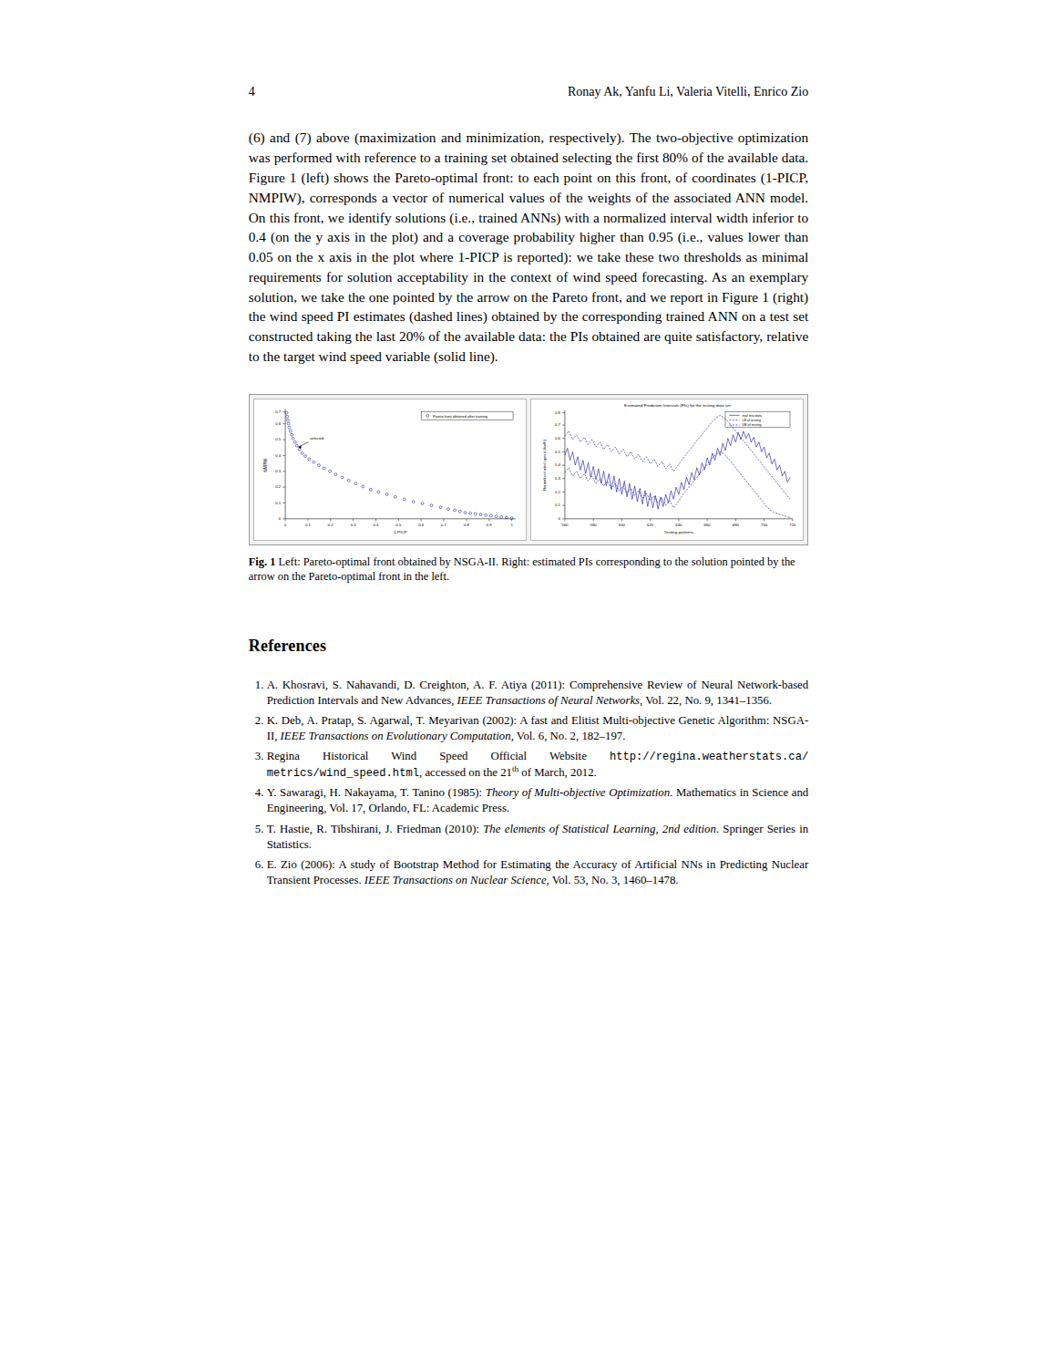4 Ronay Ak, Yanfu Li, Valeria Vitelli, Enrico Zio
(6) and (7) above (maximization and minimization, respectively). The two-objective optimization was performed with reference to a training set obtained selecting the first 80% of the available data. Figure 1 (left) shows the Pareto-optimal front: to each point on this front, of coordinates (1-PICP, NMPIW), corresponds a vector of numerical values of the weights of the associated ANN model. On this front, we identify solutions (i.e., trained ANNs) with a normalized interval width inferior to 0.4 (on the y axis in the plot) and a coverage probability higher than 0.95 (i.e., values lower than 0.05 on the x axis in the plot where 1-PICP is reported): we take these two thresholds as minimal requirements for solution acceptability in the context of wind speed forecasting. As an exemplary solution, we take the one pointed by the arrow on the Pareto front, and we report in Figure 1 (right) the wind speed PI estimates (dashed lines) obtained by the corresponding trained ANN on a test set constructed taking the last 20% of the available data: the PIs obtained are quite satisfactory, relative to the target wind speed variable (solid line).
0 0.1 0.2 0.3 0.4 0.5 0.6 0.7 0.8 0.9 1 1-PICP 0 0.1 0.2 0.3 0.4 0.5 0.6 0.7 NMPIW Pareto front obtained after training selected
Estimated Prediction Intervals (PIs) for the testing data set 560 580 600 620 640 660 680 700 720 Testing patterns 0 0.1 0.2 0.3 0.4 0.5 0.6 0.7 0.8 Normalized wind speed (km/h) real test data LB of testing UB of testing
Fig. 1 Left: Pareto-optimal front obtained by NSGA-II. Right: estimated PIs corresponding to the solution pointed by the arrow on the Pareto-optimal front in the left.
References
A. Khosravi, S. Nahavandi, D. Creighton, A. F. Atiya (2011): Comprehensive Review of Neural Network-based Prediction Intervals and New Advances, IEEE Transactions of Neural Networks, Vol. 22, No. 9, 1341–1356.
K. Deb, A. Pratap, S. Agarwal, T. Meyarivan (2002): A fast and Elitist Multi-objective Genetic Algorithm: NSGA-II, IEEE Transactions on Evolutionary Computation, Vol. 6, No. 2, 182–197.
Regina Historical Wind Speed Official Website http://regina.weatherstats.ca/ metrics/wind_speed.html, accessed on the 21th of March, 2012.
Y. Sawaragi, H. Nakayama, T. Tanino (1985): Theory of Multi-objective Optimization. Mathematics in Science and Engineering, Vol. 17, Orlando, FL: Academic Press.
T. Hastie, R. Tibshirani, J. Friedman (2010): The elements of Statistical Learning, 2nd edition. Springer Series in Statistics.
E. Zio (2006): A study of Bootstrap Method for Estimating the Accuracy of Artificial NNs in Predicting Nuclear Transient Processes. IEEE Transactions on Nuclear Science, Vol. 53, No. 3, 1460–1478.